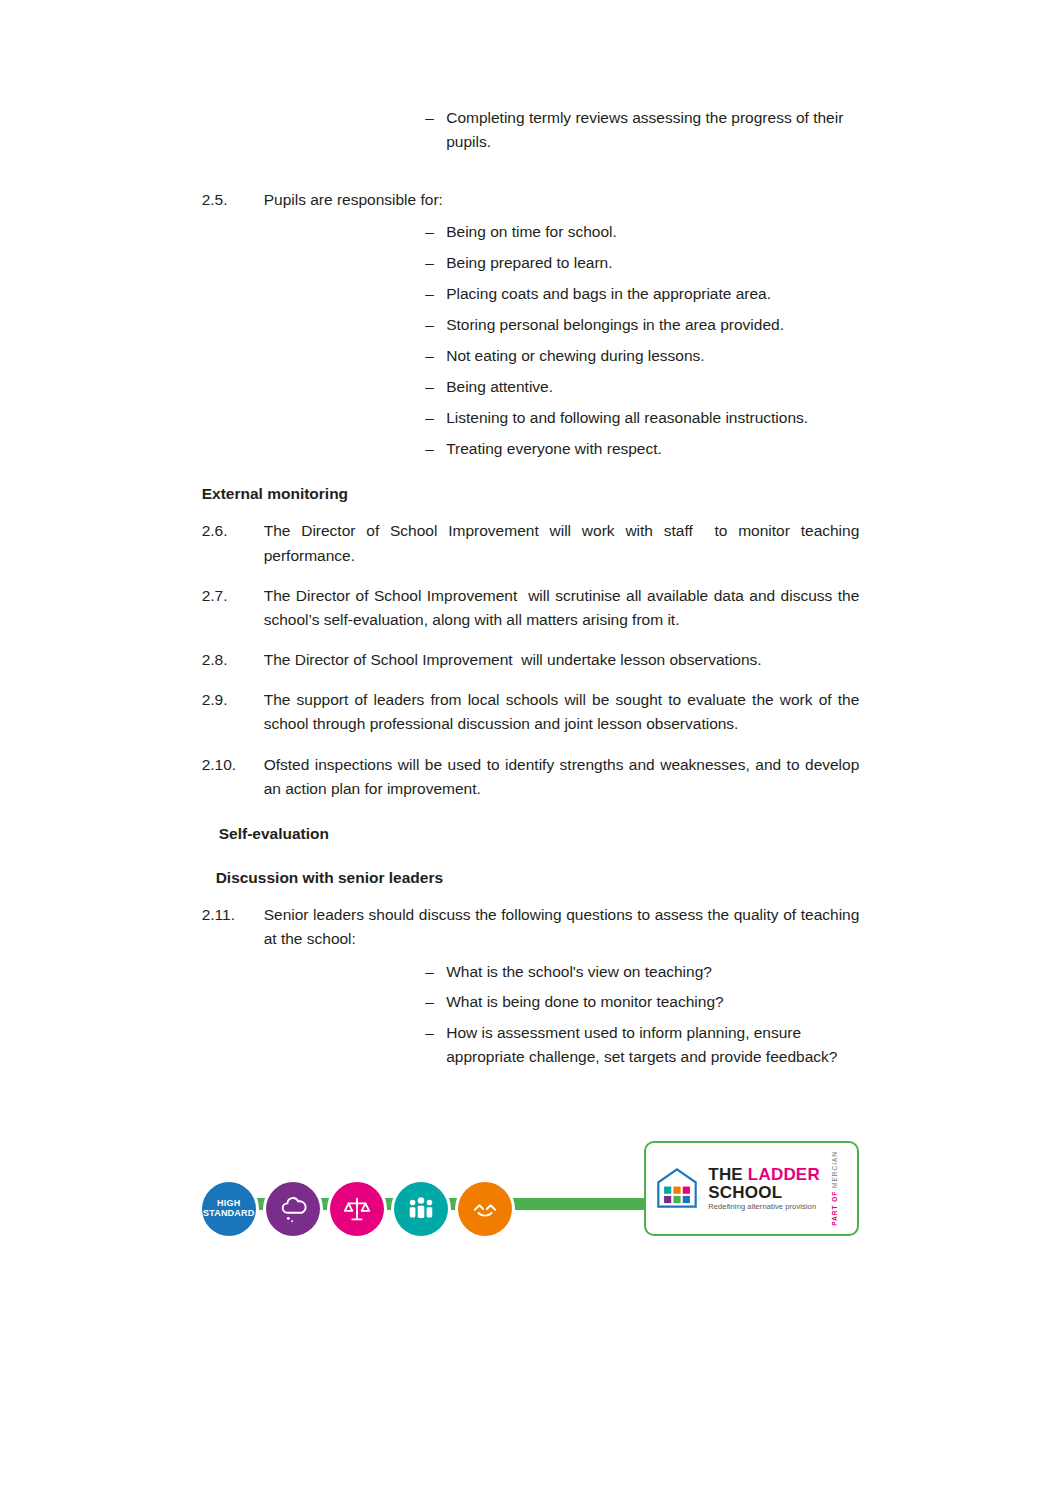Completing termly reviews assessing the progress of their pupils.
2.5. Pupils are responsible for:
Being on time for school.
Being prepared to learn.
Placing coats and bags in the appropriate area.
Storing personal belongings in the area provided.
Not eating or chewing during lessons.
Being attentive.
Listening to and following all reasonable instructions.
Treating everyone with respect.
External monitoring
2.6. The Director of School Improvement will work with staff to monitor teaching performance.
2.7. The Director of School Improvement will scrutinise all available data and discuss the school’s self-evaluation, along with all matters arising from it.
2.8. The Director of School Improvement will undertake lesson observations.
2.9. The support of leaders from local schools will be sought to evaluate the work of the school through professional discussion and joint lesson observations.
2.10. Ofsted inspections will be used to identify strengths and weaknesses, and to develop an action plan for improvement.
Self-evaluation
Discussion with senior leaders
2.11. Senior leaders should discuss the following questions to assess the quality of teaching at the school:
What is the school's view on teaching?
What is being done to monitor teaching?
How is assessment used to inform planning, ensure appropriate challenge, set targets and provide feedback?
HIGH
STANDARD
THE LADDER
SCHOOL
Redefining alternative provision
PART OF MERCIAN